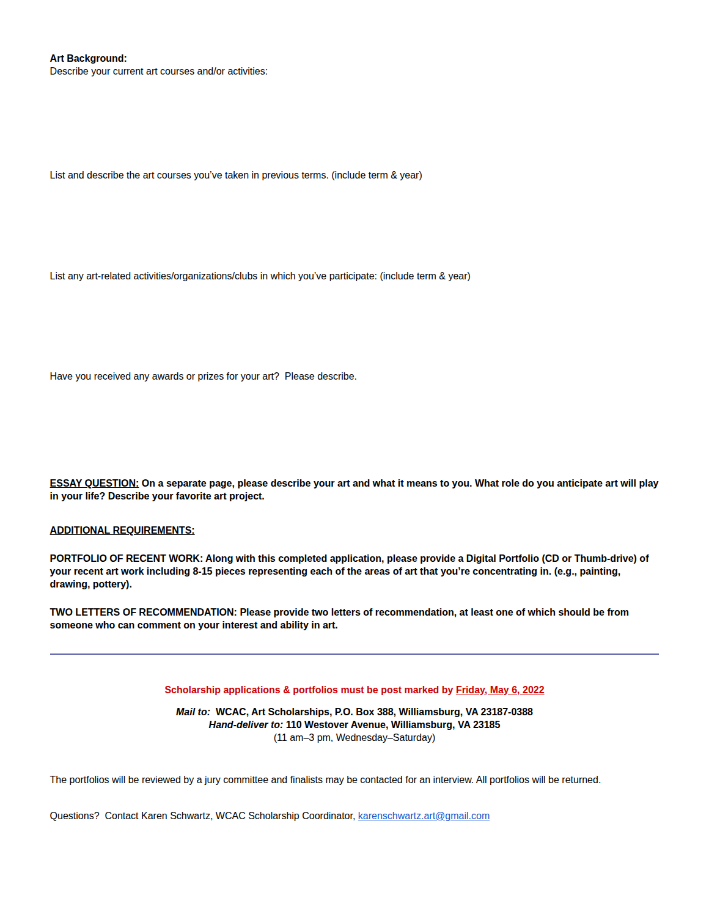Art Background:
Describe your current art courses and/or activities:
List and describe the art courses you’ve taken in previous terms. (include term & year)
List any art-related activities/organizations/clubs in which you’ve participate: (include term & year)
Have you received any awards or prizes for your art? Please describe.
ESSAY QUESTION: On a separate page, please describe your art and what it means to you. What role do you anticipate art will play in your life? Describe your favorite art project.
ADDITIONAL REQUIREMENTS:
PORTFOLIO OF RECENT WORK: Along with this completed application, please provide a Digital Portfolio (CD or Thumb-drive) of your recent art work including 8-15 pieces representing each of the areas of art that you’re concentrating in. (e.g., painting, drawing, pottery).
TWO LETTERS OF RECOMMENDATION: Please provide two letters of recommendation, at least one of which should be from someone who can comment on your interest and ability in art.
Scholarship applications & portfolios must be post marked by Friday, May 6, 2022
Mail to: WCAC, Art Scholarships, P.O. Box 388, Williamsburg, VA 23187-0388
Hand-deliver to: 110 Westover Avenue, Williamsburg, VA 23185
(11 am–3 pm, Wednesday–Saturday)
The portfolios will be reviewed by a jury committee and finalists may be contacted for an interview. All portfolios will be returned.
Questions? Contact Karen Schwartz, WCAC Scholarship Coordinator, karenschwartz.art@gmail.com